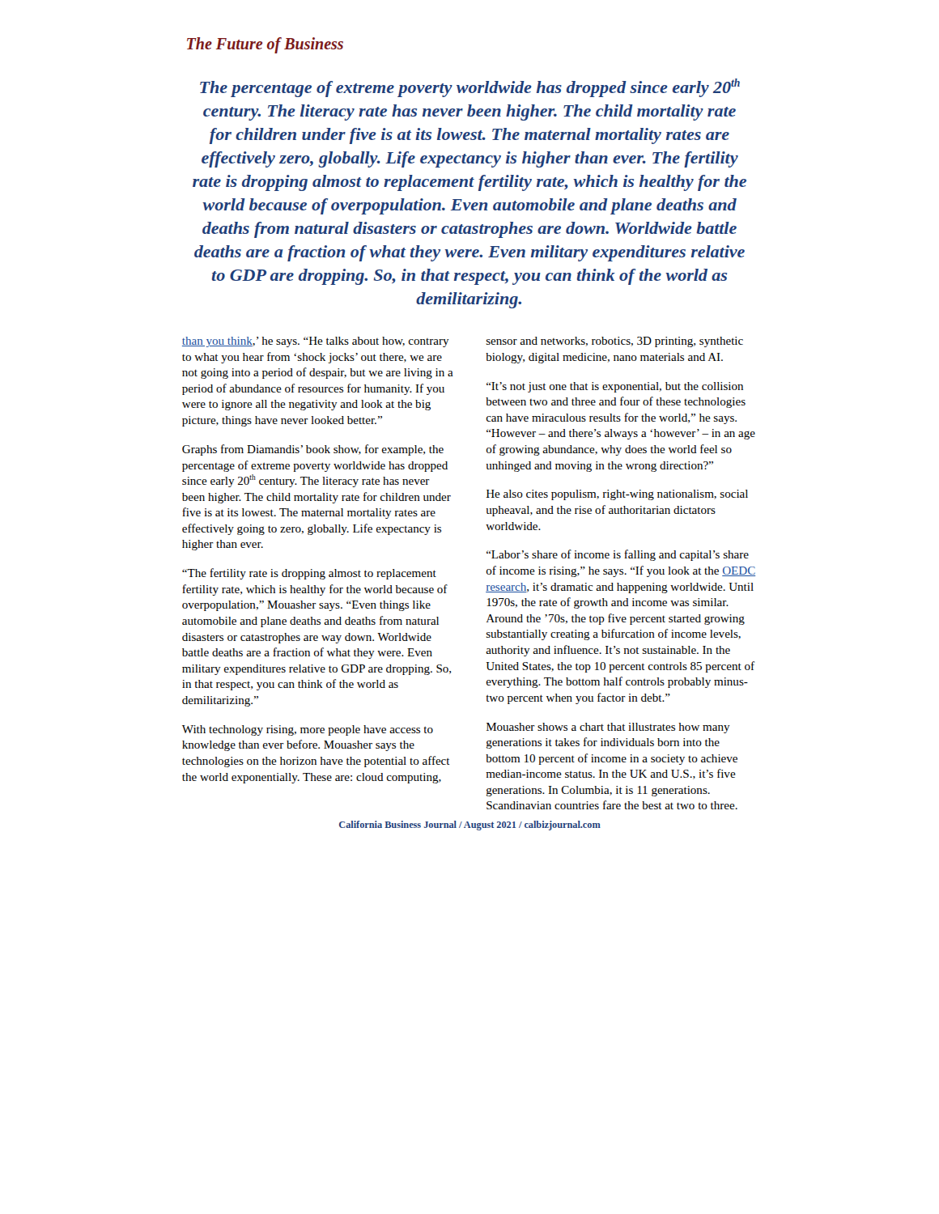The Future of Business
The percentage of extreme poverty worldwide has dropped since early 20th century. The literacy rate has never been higher. The child mortality rate for children under five is at its lowest. The maternal mortality rates are effectively zero, globally. Life expectancy is higher than ever. The fertility rate is dropping almost to replacement fertility rate, which is healthy for the world because of overpopulation. Even automobile and plane deaths and deaths from natural disasters or catastrophes are down. Worldwide battle deaths are a fraction of what they were. Even military expenditures relative to GDP are dropping. So, in that respect, you can think of the world as demilitarizing.
than you think,’ he says. “He talks about how, contrary to what you hear from ‘shock jocks’ out there, we are not going into a period of despair, but we are living in a period of abundance of resources for humanity. If you were to ignore all the negativity and look at the big picture, things have never looked better.”
Graphs from Diamandis’ book show, for example, the percentage of extreme poverty worldwide has dropped since early 20th century. The literacy rate has never been higher. The child mortality rate for children under five is at its lowest. The maternal mortality rates are effectively going to zero, globally. Life expectancy is higher than ever.
“The fertility rate is dropping almost to replacement fertility rate, which is healthy for the world because of overpopulation,” Mouasher says. “Even things like automobile and plane deaths and deaths from natural disasters or catastrophes are way down. Worldwide battle deaths are a fraction of what they were. Even military expenditures relative to GDP are dropping. So, in that respect, you can think of the world as demilitarizing.”
With technology rising, more people have access to knowledge than ever before. Mouasher says the technologies on the horizon have the potential to affect the world exponentially. These are: cloud computing, sensor and networks, robotics, 3D printing, synthetic biology, digital medicine, nano materials and AI.
“It’s not just one that is exponential, but the collision between two and three and four of these technologies can have miraculous results for the world,” he says. “However – and there’s always a ‘however’ – in an age of growing abundance, why does the world feel so unhinged and moving in the wrong direction?”
He also cites populism, right-wing nationalism, social upheaval, and the rise of authoritarian dictators worldwide.
“Labor’s share of income is falling and capital’s share of income is rising,” he says. “If you look at the OEDC research, it’s dramatic and happening worldwide. Until 1970s, the rate of growth and income was similar. Around the ’70s, the top five percent started growing substantially creating a bifurcation of income levels, authority and influence. It’s not sustainable. In the United States, the top 10 percent controls 85 percent of everything. The bottom half controls probably minus-two percent when you factor in debt.”
Mouasher shows a chart that illustrates how many generations it takes for individuals born into the bottom 10 percent of income in a society to achieve median-income status. In the UK and U.S., it’s five generations. In Columbia, it is 11 generations. Scandinavian countries fare the best at two to three.
California Business Journal / August 2021 / calbizjournal.com